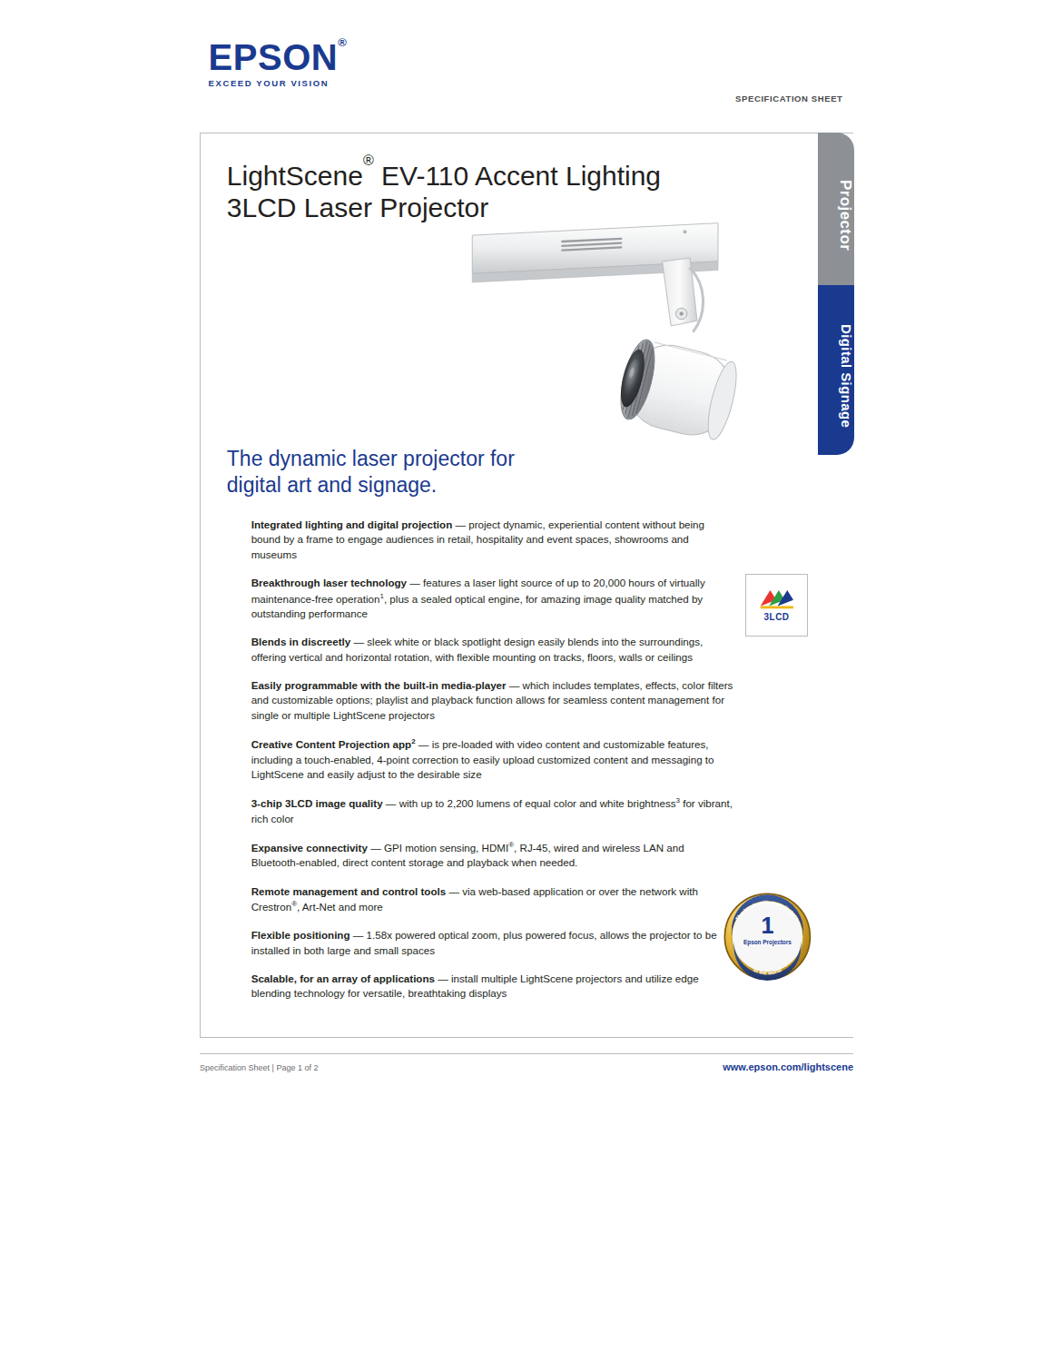EPSON®
EXCEED YOUR VISION
SPECIFICATION SHEET
Projector
Digital Signage
LightScene® EV-110 Accent Lighting
3LCD Laser Projector
The dynamic laser projector for
digital art and signage.
Integrated lighting and digital projection — project dynamic, experiential content without being bound by a frame to engage audiences in retail, hospitality and event spaces, showrooms and museums
Breakthrough laser technology — features a laser light source of up to 20,000 hours of virtually maintenance-free operation1, plus a sealed optical engine, for amazing image quality matched by outstanding performance
Blends in discreetly — sleek white or black spotlight design easily blends into the surroundings, offering vertical and horizontal rotation, with flexible mounting on tracks, floors, walls or ceilings
Easily programmable with the built-in media-player — which includes templates, effects, color filters and customizable options; playlist and playback function allows for seamless content management for single or multiple LightScene projectors
Creative Content Projection app2 — is pre-loaded with video content and customizable features, including a touch-enabled, 4-point correction to easily upload customized content and messaging to LightScene and easily adjust to the desirable size
3-chip 3LCD image quality — with up to 2,200 lumens of equal color and white brightness3 for vibrant, rich color
Expansive connectivity — GPI motion sensing, HDMI®, RJ-45, wired and wireless LAN and Bluetooth-enabled, direct content storage and playback when needed.
Remote management and control tools — via web-based application or over the network with Crestron®, Art-Net and more
Flexible positioning — 1.58x powered optical zoom, plus powered focus, allows the projector to be installed in both large and small spaces
Scalable, for an array of applications — install multiple LightScene projectors and utilize edge blending technology for versatile, breathtaking displays
3LCD
The best-selling projectors in the world 1 # Epson Projectors
Specification Sheet | Page 1 of 2
www.epson.com/lightscene